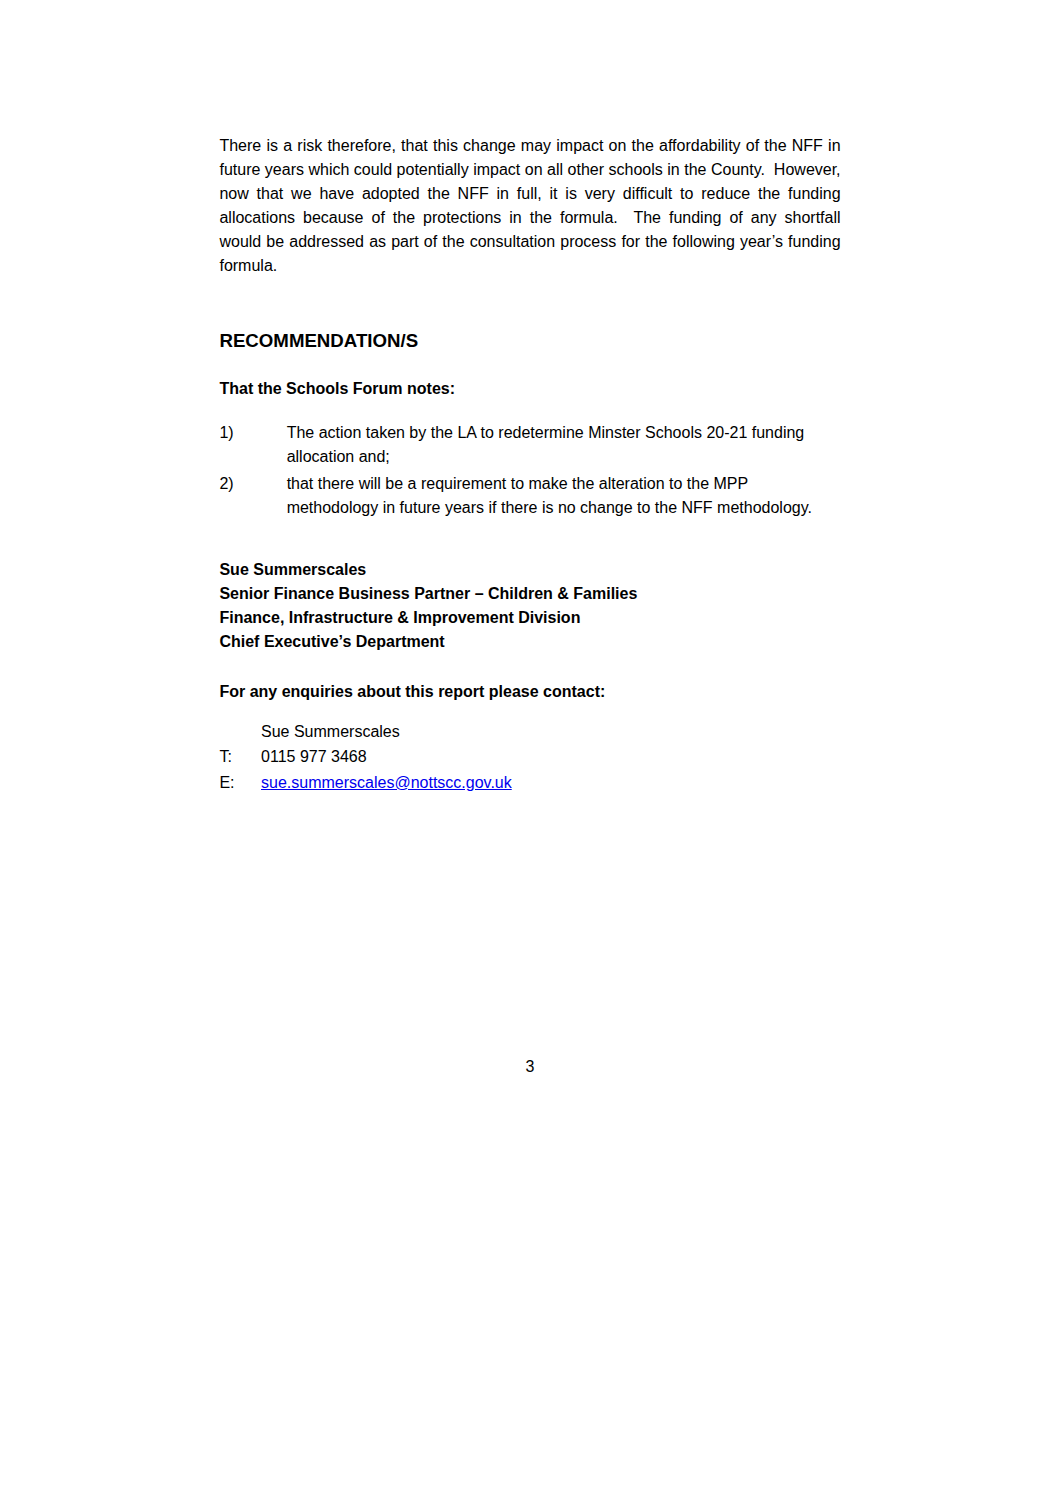There is a risk therefore, that this change may impact on the affordability of the NFF in future years which could potentially impact on all other schools in the County. However, now that we have adopted the NFF in full, it is very difficult to reduce the funding allocations because of the protections in the formula. The funding of any shortfall would be addressed as part of the consultation process for the following year’s funding formula.
RECOMMENDATION/S
That the Schools Forum notes:
| 1) | The action taken by the LA to redetermine Minster Schools 20-21 funding allocation and; |
| 2) | that there will be a requirement to make the alteration to the MPP methodology in future years if there is no change to the NFF methodology. |
Sue Summerscales
Senior Finance Business Partner – Children & Families
Finance, Infrastructure & Improvement Division
Chief Executive’s Department
For any enquiries about this report please contact:
| | Sue Summerscales |
| T: | 0115 977 3468 |
| E: | sue.summerscales@nottscc.gov.uk |
3